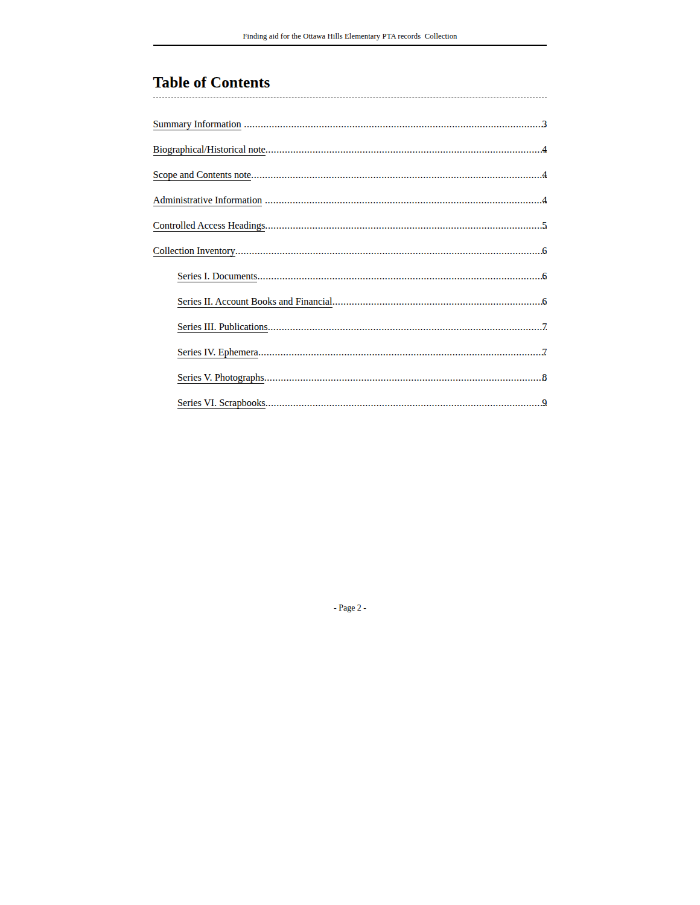Finding aid for the Ottawa Hills Elementary PTA records Collection
Table of Contents
3 Summary Information ..........................................................................................................................
4 Biographical/Historical note.........................................................................................................
4 Scope and Contents note..............................................................................................................
4 Administrative Information ..........................................................................................................
5 Controlled Access Headings.........................................................................................................
6 Collection Inventory...................................................................................................................
6 Series I. Documents.............................................................................................................
6 Series II. Account Books and Financial.................................................................................
7 Series III. Publications.........................................................................................................
7 Series IV. Ephemera............................................................................................................
8 Series V. Photographs.........................................................................................................
9 Series VI. Scrapbooks.........................................................................................................
- Page 2 -